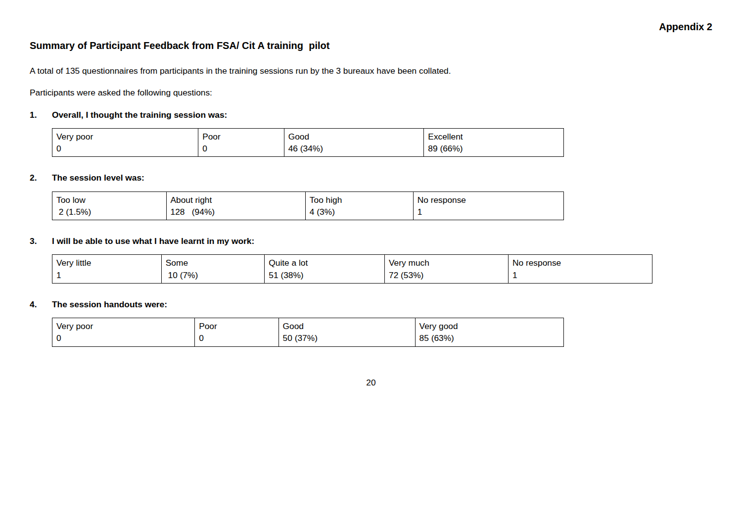Appendix 2
Summary of Participant Feedback from FSA/ Cit A training pilot
A total of 135 questionnaires from participants in the training sessions run by the 3 bureaux have been collated.
Participants were asked the following questions:
Overall, I thought the training session was:
| Very poor 0 | Poor 0 | Good 46 (34%) | Excellent 89 (66%) |
The session level was:
| Too low 2 (1.5%) | About right 128 (94%) | Too high 4 (3%) | No response 1 |
I will be able to use what I have learnt in my work:
| Very little 1 | Some 10 (7%) | Quite a lot 51 (38%) | Very much 72 (53%) | No response 1 |
The session handouts were:
| Very poor 0 | Poor 0 | Good 50 (37%) | Very good 85 (63%) |
20